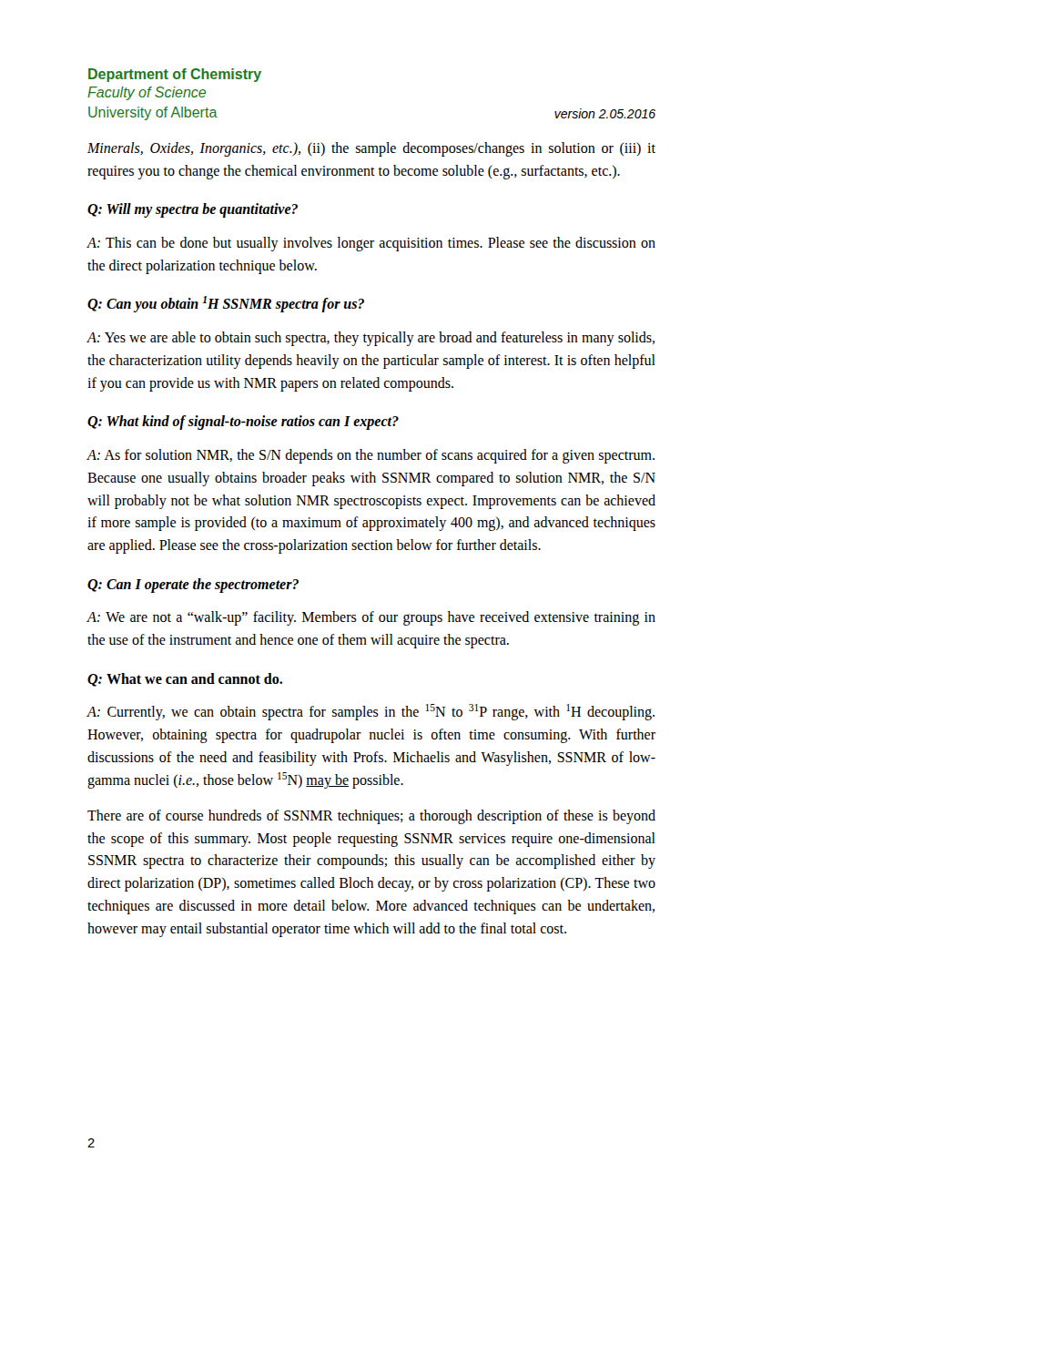Department of Chemistry
Faculty of Science
University of Alberta
version 2.05.2016
Minerals, Oxides, Inorganics, etc.), (ii) the sample decomposes/changes in solution or (iii) it requires you to change the chemical environment to become soluble (e.g., surfactants, etc.).
Q: Will my spectra be quantitative?
A: This can be done but usually involves longer acquisition times. Please see the discussion on the direct polarization technique below.
Q: Can you obtain 1H SSNMR spectra for us?
A: Yes we are able to obtain such spectra, they typically are broad and featureless in many solids, the characterization utility depends heavily on the particular sample of interest. It is often helpful if you can provide us with NMR papers on related compounds.
Q: What kind of signal-to-noise ratios can I expect?
A: As for solution NMR, the S/N depends on the number of scans acquired for a given spectrum. Because one usually obtains broader peaks with SSNMR compared to solution NMR, the S/N will probably not be what solution NMR spectroscopists expect. Improvements can be achieved if more sample is provided (to a maximum of approximately 400 mg), and advanced techniques are applied. Please see the cross-polarization section below for further details.
Q: Can I operate the spectrometer?
A: We are not a “walk-up” facility. Members of our groups have received extensive training in the use of the instrument and hence one of them will acquire the spectra.
Q: What we can and cannot do.
A: Currently, we can obtain spectra for samples in the 15N to 31P range, with 1H decoupling. However, obtaining spectra for quadrupolar nuclei is often time consuming. With further discussions of the need and feasibility with Profs. Michaelis and Wasylishen, SSNMR of low-gamma nuclei (i.e., those below 15N) may be possible.
There are of course hundreds of SSNMR techniques; a thorough description of these is beyond the scope of this summary. Most people requesting SSNMR services require one-dimensional SSNMR spectra to characterize their compounds; this usually can be accomplished either by direct polarization (DP), sometimes called Bloch decay, or by cross polarization (CP). These two techniques are discussed in more detail below. More advanced techniques can be undertaken, however may entail substantial operator time which will add to the final total cost.
2